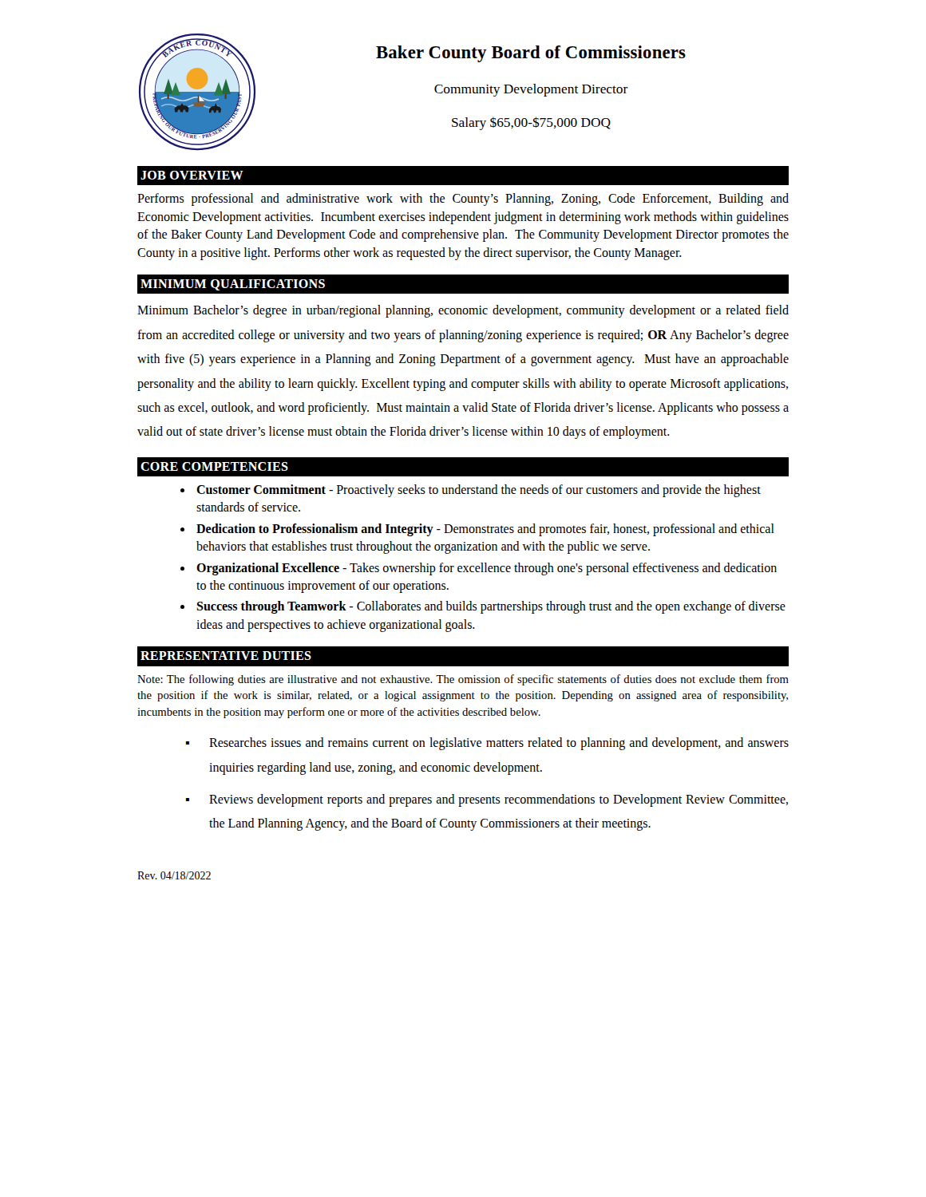BAKER COUNTY PREPARING OUR FUTURE · PRESERVING OUR PAST
Baker County Board of Commissioners
Community Development Director
Salary $65,00-$75,000 DOQ
JOB OVERVIEW
Performs professional and administrative work with the County’s Planning, Zoning, Code Enforcement, Building and Economic Development activities. Incumbent exercises independent judgment in determining work methods within guidelines of the Baker County Land Development Code and comprehensive plan. The Community Development Director promotes the County in a positive light. Performs other work as requested by the direct supervisor, the County Manager.
MINIMUM QUALIFICATIONS
Minimum Bachelor’s degree in urban/regional planning, economic development, community development or a related field from an accredited college or university and two years of planning/zoning experience is required; OR Any Bachelor’s degree with five (5) years experience in a Planning and Zoning Department of a government agency. Must have an approachable personality and the ability to learn quickly. Excellent typing and computer skills with ability to operate Microsoft applications, such as excel, outlook, and word proficiently. Must maintain a valid State of Florida driver’s license. Applicants who possess a valid out of state driver’s license must obtain the Florida driver’s license within 10 days of employment.
CORE COMPETENCIES
Customer Commitment - Proactively seeks to understand the needs of our customers and provide the highest standards of service.
Dedication to Professionalism and Integrity - Demonstrates and promotes fair, honest, professional and ethical behaviors that establishes trust throughout the organization and with the public we serve.
Organizational Excellence - Takes ownership for excellence through one's personal effectiveness and dedication to the continuous improvement of our operations.
Success through Teamwork - Collaborates and builds partnerships through trust and the open exchange of diverse ideas and perspectives to achieve organizational goals.
REPRESENTATIVE DUTIES
Note: The following duties are illustrative and not exhaustive. The omission of specific statements of duties does not exclude them from the position if the work is similar, related, or a logical assignment to the position. Depending on assigned area of responsibility, incumbents in the position may perform one or more of the activities described below.
Researches issues and remains current on legislative matters related to planning and development, and answers inquiries regarding land use, zoning, and economic development.
Reviews development reports and prepares and presents recommendations to Development Review Committee, the Land Planning Agency, and the Board of County Commissioners at their meetings.
Rev. 04/18/2022